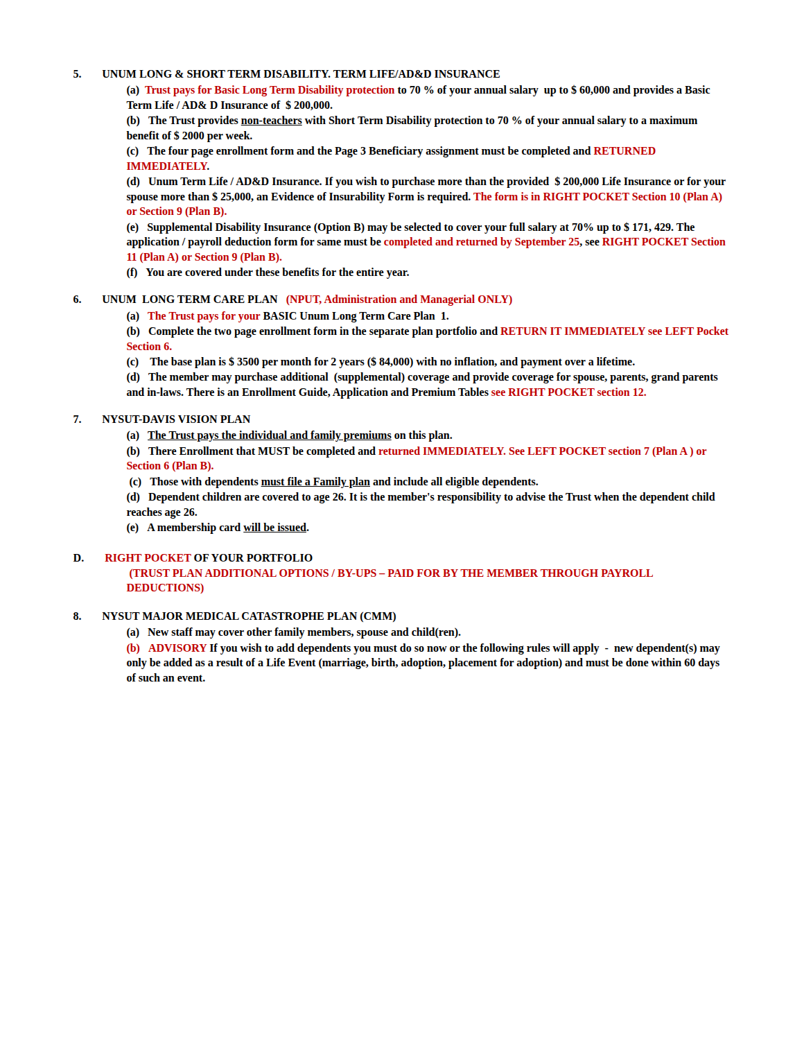5. UNUM LONG & SHORT TERM DISABILITY. TERM LIFE/AD&D INSURANCE
(a) Trust pays for Basic Long Term Disability protection to 70 % of your annual salary up to $ 60,000 and provides a Basic Term Life / AD& D Insurance of $ 200,000.
(b) The Trust provides non-teachers with Short Term Disability protection to 70 % of your annual salary to a maximum benefit of $ 2000 per week.
(c) The four page enrollment form and the Page 3 Beneficiary assignment must be completed and RETURNED IMMEDIATELY.
(d) Unum Term Life / AD&D Insurance. If you wish to purchase more than the provided $ 200,000 Life Insurance or for your spouse more than $ 25,000, an Evidence of Insurability Form is required. The form is in RIGHT POCKET Section 10 (Plan A) or Section 9 (Plan B).
(e) Supplemental Disability Insurance (Option B) may be selected to cover your full salary at 70% up to $ 171, 429. The application / payroll deduction form for same must be completed and returned by September 25, see RIGHT POCKET Section 11 (Plan A) or Section 9 (Plan B).
(f) You are covered under these benefits for the entire year.
6. UNUM LONG TERM CARE PLAN (NPUT, Administration and Managerial ONLY)
(a) The Trust pays for your BASIC Unum Long Term Care Plan 1.
(b) Complete the two page enrollment form in the separate plan portfolio and RETURN IT IMMEDIATELY see LEFT Pocket Section 6.
(c) The base plan is $ 3500 per month for 2 years ($ 84,000) with no inflation, and payment over a lifetime.
(d) The member may purchase additional (supplemental) coverage and provide coverage for spouse, parents, grand parents and in-laws. There is an Enrollment Guide, Application and Premium Tables see RIGHT POCKET section 12.
7. NYSUT-DAVIS VISION PLAN
(a) The Trust pays the individual and family premiums on this plan.
(b) There Enrollment that MUST be completed and returned IMMEDIATELY. See LEFT POCKET section 7 (Plan A ) or Section 6 (Plan B).
(c) Those with dependents must file a Family plan and include all eligible dependents.
(d) Dependent children are covered to age 26. It is the member's responsibility to advise the Trust when the dependent child reaches age 26.
(e) A membership card will be issued.
D. RIGHT POCKET OF YOUR PORTFOLIO
(TRUST PLAN ADDITIONAL OPTIONS / BY-UPS – PAID FOR BY THE MEMBER THROUGH PAYROLL DEDUCTIONS)
8. NYSUT MAJOR MEDICAL CATASTROPHE PLAN (CMM)
(a) New staff may cover other family members, spouse and child(ren).
(b) ADVISORY If you wish to add dependents you must do so now or the following rules will apply - new dependent(s) may only be added as a result of a Life Event (marriage, birth, adoption, placement for adoption) and must be done within 60 days of such an event.